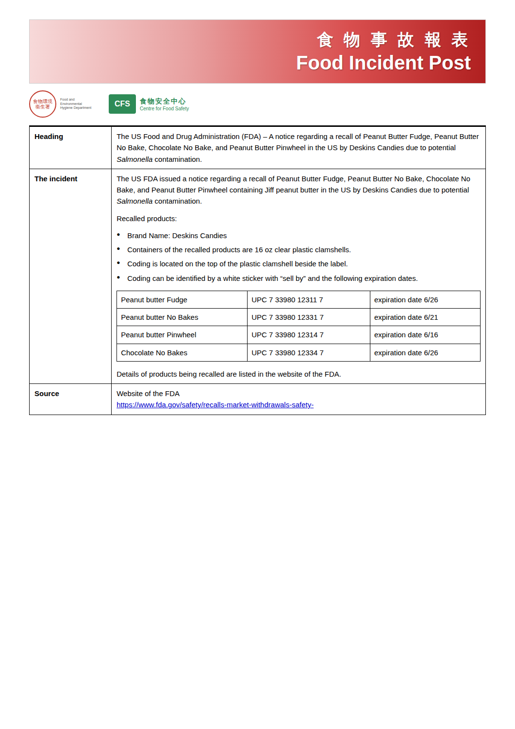食 物 事 故 報 表
Food Incident Post
食物環境
衞生署
Food and Environmental Hygiene Department
CFS
食物安全中心
Centre for Food Safety
| Heading | The US Food and Drug Administration (FDA) – A notice regarding a recall of Peanut Butter Fudge, Peanut Butter No Bake, Chocolate No Bake, and Peanut Butter Pinwheel in the US by Deskins Candies due to potential Salmonella contamination. |
| The incident | The US FDA issued a notice regarding a recall of Peanut Butter Fudge, Peanut Butter No Bake, Chocolate No Bake, and Peanut Butter Pinwheel containing Jiff peanut butter in the US by Deskins Candies due to potential Salmonella contamination. Recalled products: Brand Name: Deskins Candies Containers of the recalled products are 16 oz clear plastic clamshells. Coding is located on the top of the plastic clamshell beside the label. Coding can be identified by a white sticker with “sell by” and the following expiration dates. / Peanut butter Fudge / UPC 7 33980 12311 7 / expiration date 6/26 / / Peanut butter No Bakes / UPC 7 33980 12331 7 / expiration date 6/21 / / Peanut butter Pinwheel / UPC 7 33980 12314 7 / expiration date 6/16 / / Chocolate No Bakes / UPC 7 33980 12334 7 / expiration date 6/26 / Details of products being recalled are listed in the website of the FDA. |
| Source | Website of the FDA https://www.fda.gov/safety/recalls-market-withdrawals-safety- |